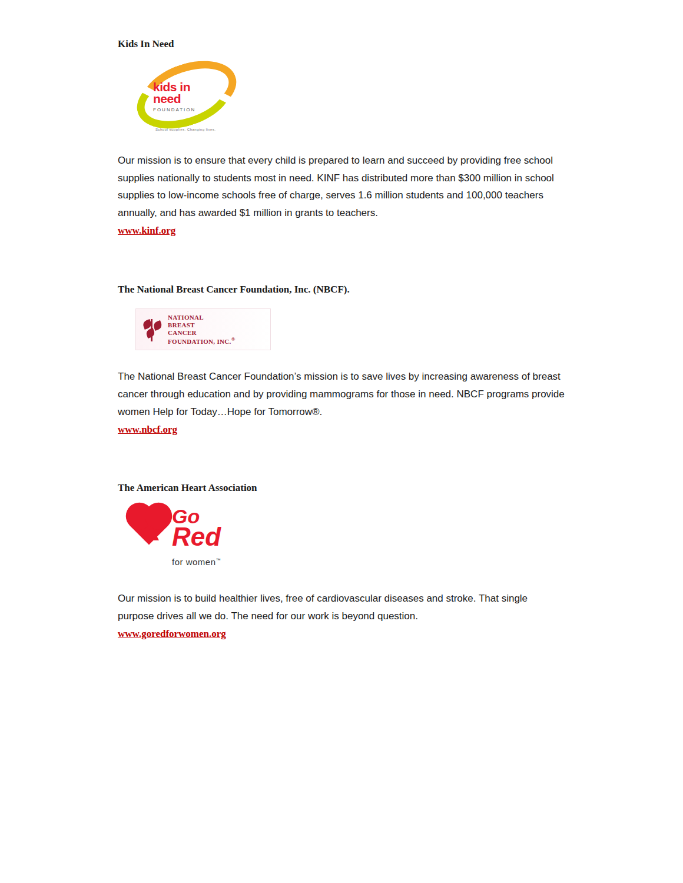Kids In Need
kids in
need
FOUNDATION
School supplies. Changing lives.
Our mission is to ensure that every child is prepared to learn and succeed by providing free school supplies nationally to students most in need. KINF has distributed more than $300 million in school supplies to low-income schools free of charge, serves 1.6 million students and 100,000 teachers annually, and has awarded $1 million in grants to teachers.
www.kinf.org
The National Breast Cancer Foundation, Inc. (NBCF).
NATIONAL
BREAST
CANCER
FOUNDATION, INC.®
The National Breast Cancer Foundation’s mission is to save lives by increasing awareness of breast cancer through education and by providing mammograms for those in need. NBCF programs provide women Help for Today…Hope for Tomorrow®.
www.nbcf.org
The American Heart Association
Go
Red
for women™
Our mission is to build healthier lives, free of cardiovascular diseases and stroke. That single purpose drives all we do. The need for our work is beyond question.
www.goredforwomen.org